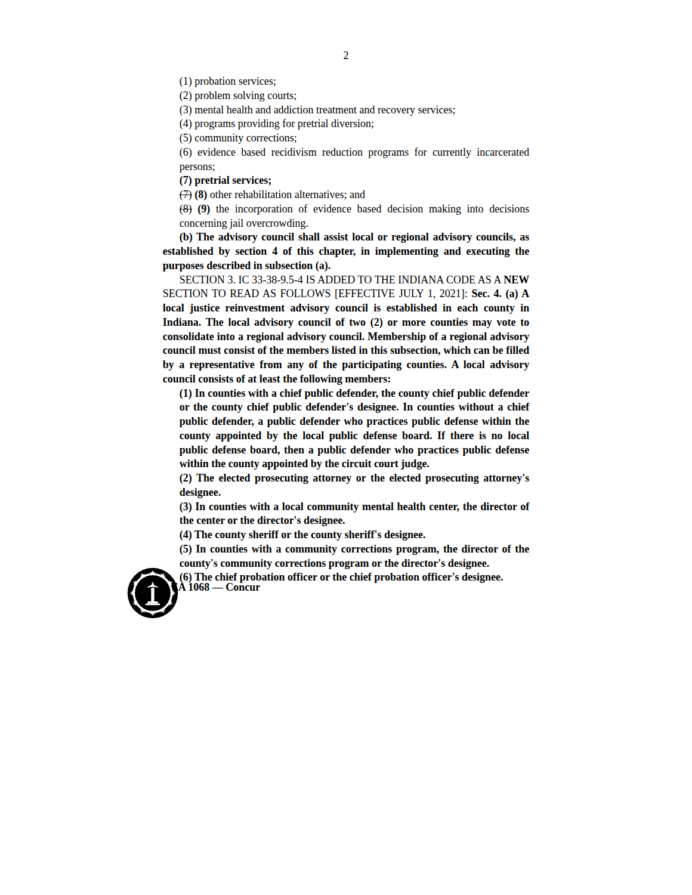2
(1) probation services;
(2) problem solving courts;
(3) mental health and addiction treatment and recovery services;
(4) programs providing for pretrial diversion;
(5) community corrections;
(6) evidence based recidivism reduction programs for currently incarcerated persons;
(7) pretrial services;
(7) (8) other rehabilitation alternatives; and
(8) (9) the incorporation of evidence based decision making into decisions concerning jail overcrowding.
(b) The advisory council shall assist local or regional advisory councils, as established by section 4 of this chapter, in implementing and executing the purposes described in subsection (a).
SECTION 3. IC 33-38-9.5-4 IS ADDED TO THE INDIANA CODE AS A NEW SECTION TO READ AS FOLLOWS [EFFECTIVE JULY 1, 2021]: Sec. 4. (a) A local justice reinvestment advisory council is established in each county in Indiana. The local advisory council of two (2) or more counties may vote to consolidate into a regional advisory council. Membership of a regional advisory council must consist of the members listed in this subsection, which can be filled by a representative from any of the participating counties. A local advisory council consists of at least the following members:
(1) In counties with a chief public defender, the county chief public defender or the county chief public defender's designee. In counties without a chief public defender, a public defender who practices public defense within the county appointed by the local public defense board. If there is no local public defense board, then a public defender who practices public defense within the county appointed by the circuit court judge.
(2) The elected prosecuting attorney or the elected prosecuting attorney's designee.
(3) In counties with a local community mental health center, the director of the center or the director's designee.
(4) The county sheriff or the county sheriff's designee.
(5) In counties with a community corrections program, the director of the county's community corrections program or the director's designee.
(6) The chief probation officer or the chief probation officer's designee.
HEA 1068 — Concur